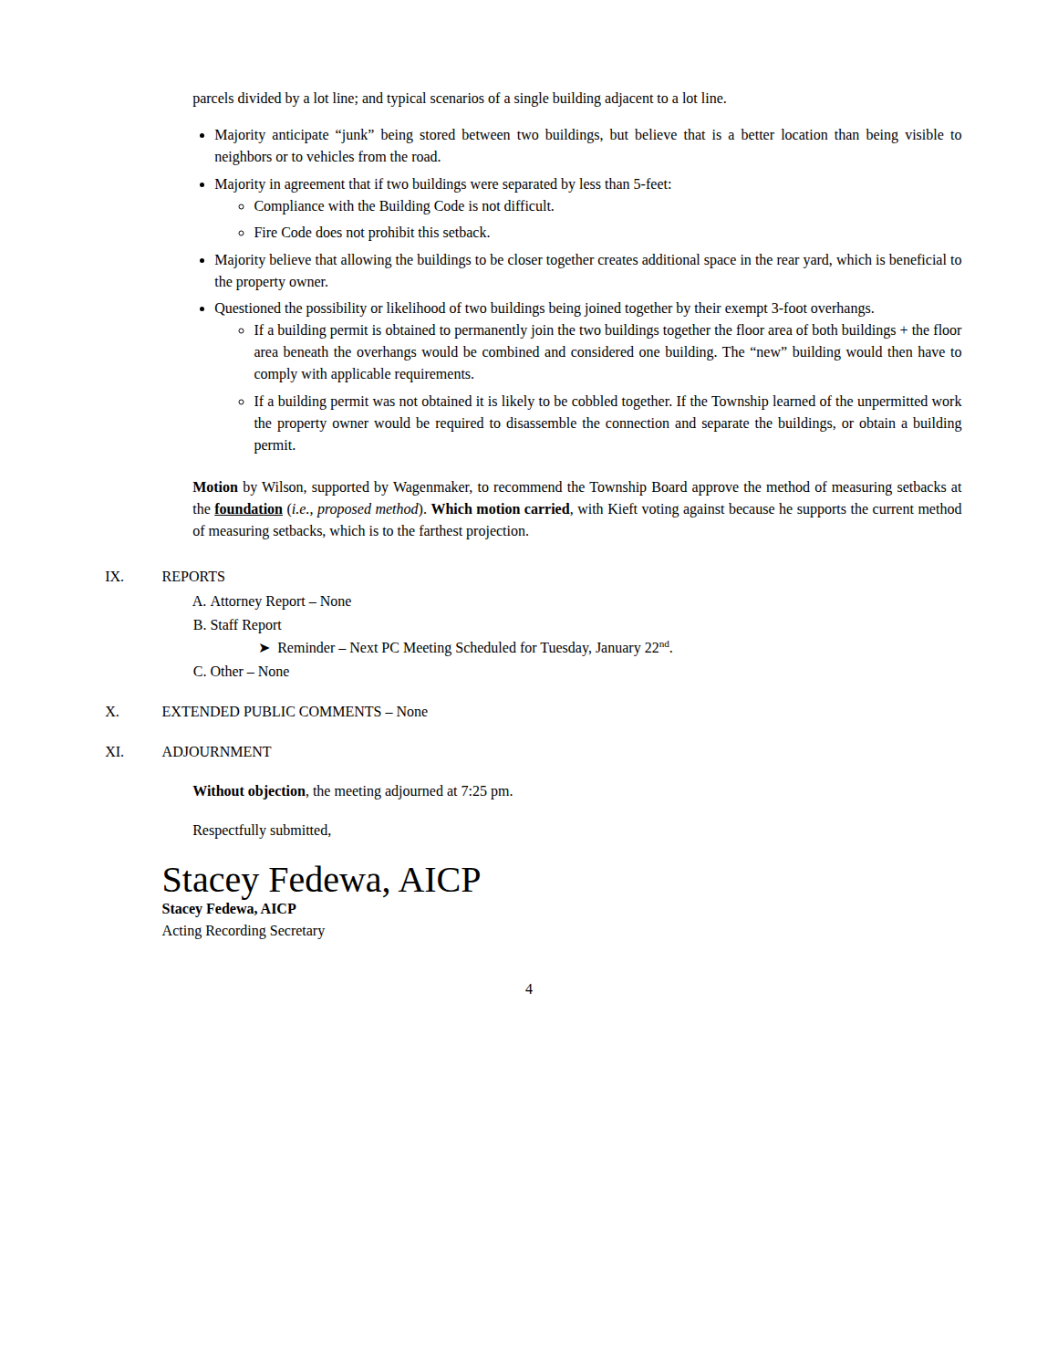parcels divided by a lot line; and typical scenarios of a single building adjacent to a lot line.
Majority anticipate “junk” being stored between two buildings, but believe that is a better location than being visible to neighbors or to vehicles from the road.
Majority in agreement that if two buildings were separated by less than 5-feet:
Compliance with the Building Code is not difficult.
Fire Code does not prohibit this setback.
Majority believe that allowing the buildings to be closer together creates additional space in the rear yard, which is beneficial to the property owner.
Questioned the possibility or likelihood of two buildings being joined together by their exempt 3-foot overhangs.
If a building permit is obtained to permanently join the two buildings together the floor area of both buildings + the floor area beneath the overhangs would be combined and considered one building. The “new” building would then have to comply with applicable requirements.
If a building permit was not obtained it is likely to be cobbled together. If the Township learned of the unpermitted work the property owner would be required to disassemble the connection and separate the buildings, or obtain a building permit.
Motion by Wilson, supported by Wagenmaker, to recommend the Township Board approve the method of measuring setbacks at the foundation (i.e., proposed method). Which motion carried, with Kieft voting against because he supports the current method of measuring setbacks, which is to the farthest projection.
IX.
REPORTS
Attorney Report – None
Staff Report
➤ Reminder – Next PC Meeting Scheduled for Tuesday, January 22nd.
Other – None
X.
EXTENDED PUBLIC COMMENTS – None
XI.
ADJOURNMENT
Without objection, the meeting adjourned at 7:25 pm.
Respectfully submitted,
Stacey Fedewa, AICP
Stacey Fedewa, AICP
Acting Recording Secretary
4